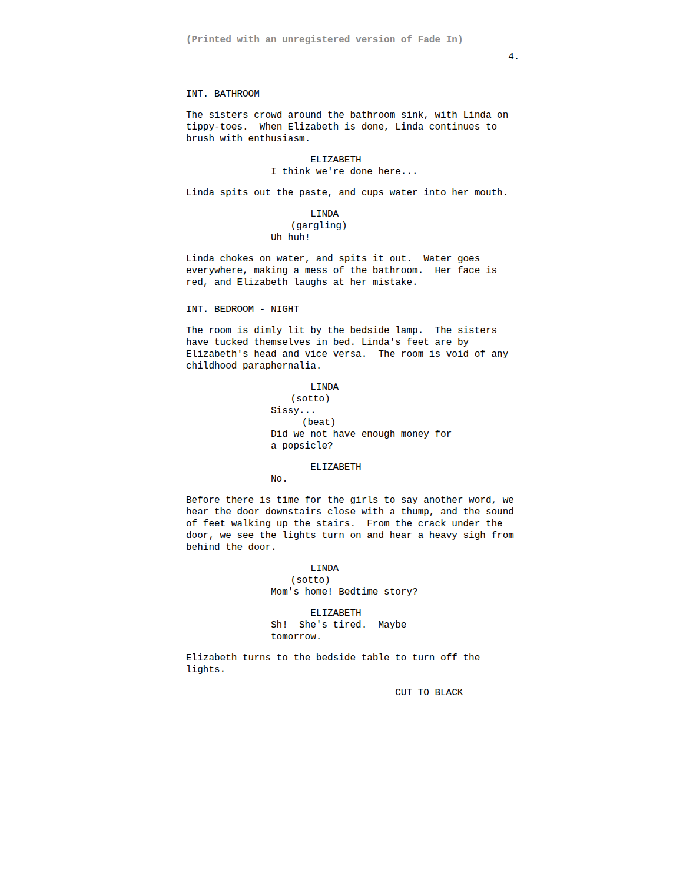(Printed with an unregistered version of Fade In)
4.
INT. BATHROOM
The sisters crowd around the bathroom sink, with Linda on tippy-toes. When Elizabeth is done, Linda continues to brush with enthusiasm.
ELIZABETH
I think we're done here...
Linda spits out the paste, and cups water into her mouth.
LINDA
(gargling)
Uh huh!
Linda chokes on water, and spits it out. Water goes everywhere, making a mess of the bathroom. Her face is red, and Elizabeth laughs at her mistake.
INT. BEDROOM - NIGHT
The room is dimly lit by the bedside lamp. The sisters have tucked themselves in bed. Linda's feet are by Elizabeth's head and vice versa. The room is void of any childhood paraphernalia.
LINDA
(sotto)
Sissy...
(beat)
Did we not have enough money for a popsicle?
ELIZABETH
No.
Before there is time for the girls to say another word, we hear the door downstairs close with a thump, and the sound of feet walking up the stairs. From the crack under the door, we see the lights turn on and hear a heavy sigh from behind the door.
LINDA
(sotto)
Mom's home! Bedtime story?
ELIZABETH
Sh! She's tired. Maybe tomorrow.
Elizabeth turns to the bedside table to turn off the lights.
CUT TO BLACK